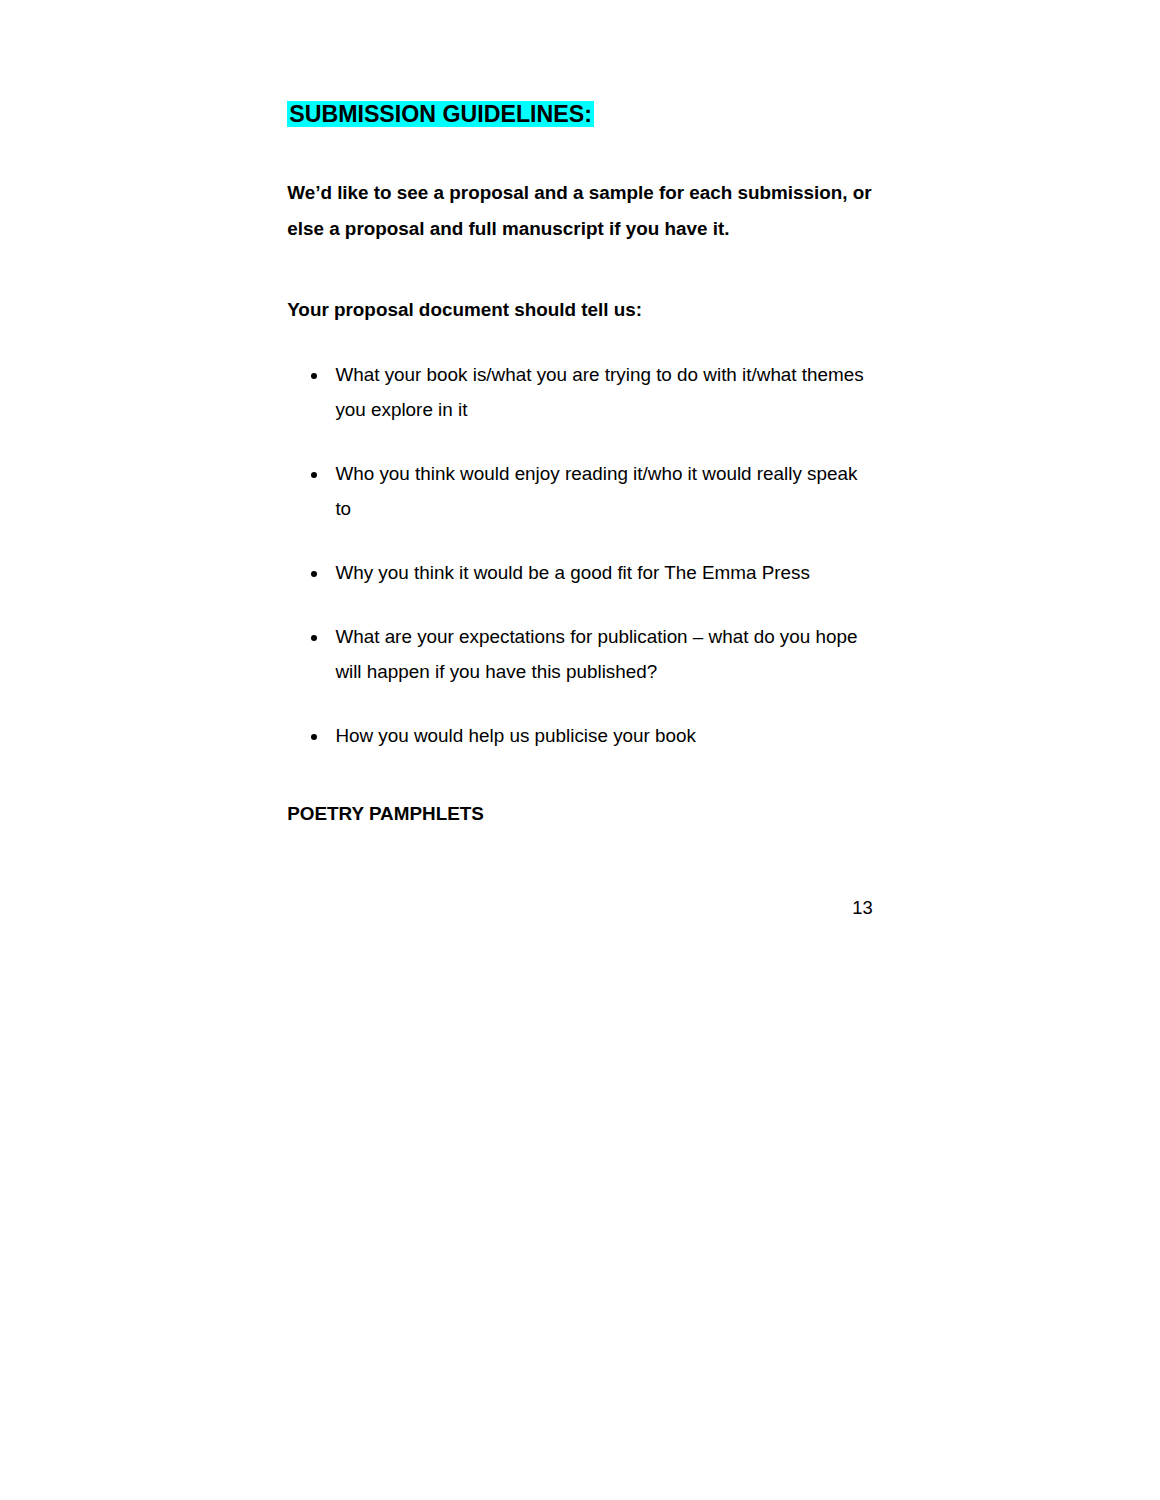SUBMISSION GUIDELINES:
We’d like to see a proposal and a sample for each submission, or else a proposal and full manuscript if you have it.
Your proposal document should tell us:
What your book is/what you are trying to do with it/what themes you explore in it
Who you think would enjoy reading it/who it would really speak to
Why you think it would be a good fit for The Emma Press
What are your expectations for publication – what do you hope will happen if you have this published?
How you would help us publicise your book
POETRY PAMPHLETS
13